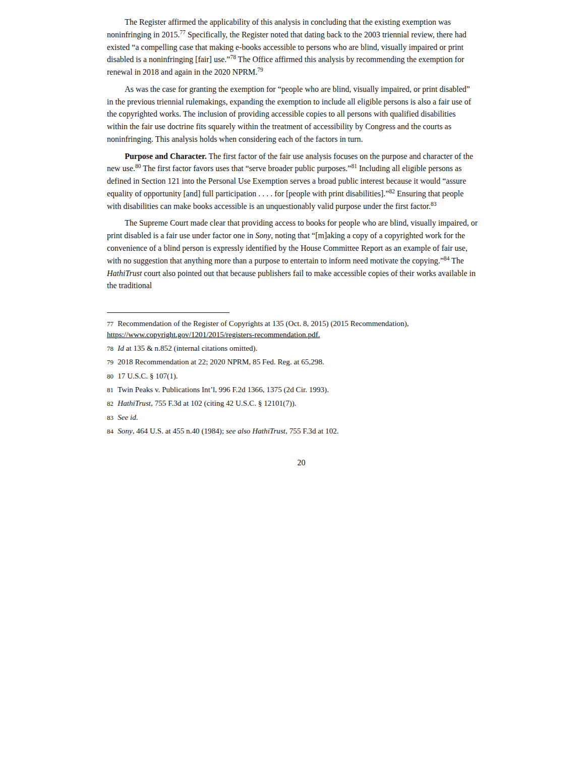The Register affirmed the applicability of this analysis in concluding that the existing exemption was noninfringing in 2015.77 Specifically, the Register noted that dating back to the 2003 triennial review, there had existed “a compelling case that making e-books accessible to persons who are blind, visually impaired or print disabled is a noninfringing [fair] use.”78 The Office affirmed this analysis by recommending the exemption for renewal in 2018 and again in the 2020 NPRM.79
As was the case for granting the exemption for “people who are blind, visually impaired, or print disabled” in the previous triennial rulemakings, expanding the exemption to include all eligible persons is also a fair use of the copyrighted works. The inclusion of providing accessible copies to all persons with qualified disabilities within the fair use doctrine fits squarely within the treatment of accessibility by Congress and the courts as noninfringing. This analysis holds when considering each of the factors in turn.
Purpose and Character. The first factor of the fair use analysis focuses on the purpose and character of the new use.80 The first factor favors uses that “serve broader public purposes.”81 Including all eligible persons as defined in Section 121 into the Personal Use Exemption serves a broad public interest because it would “assure equality of opportunity [and] full participation . . . . for [people with print disabilities].”82 Ensuring that people with disabilities can make books accessible is an unquestionably valid purpose under the first factor.83
The Supreme Court made clear that providing access to books for people who are blind, visually impaired, or print disabled is a fair use under factor one in Sony, noting that “[m]aking a copy of a copyrighted work for the convenience of a blind person is expressly identified by the House Committee Report as an example of fair use, with no suggestion that anything more than a purpose to entertain to inform need motivate the copying.”84 The HathiTrust court also pointed out that because publishers fail to make accessible copies of their works available in the traditional
77 Recommendation of the Register of Copyrights at 135 (Oct. 8, 2015) (2015 Recommendation), https://www.copyright.gov/1201/2015/registers-recommendation.pdf.
78 Id at 135 & n.852 (internal citations omitted).
79 2018 Recommendation at 22; 2020 NPRM, 85 Fed. Reg. at 65,298.
80 17 U.S.C. § 107(1).
81 Twin Peaks v. Publications Int’l, 996 F.2d 1366, 1375 (2d Cir. 1993).
82 HathiTrust, 755 F.3d at 102 (citing 42 U.S.C. § 12101(7)).
83 See id.
84 Sony, 464 U.S. at 455 n.40 (1984); see also HathiTrust, 755 F.3d at 102.
20